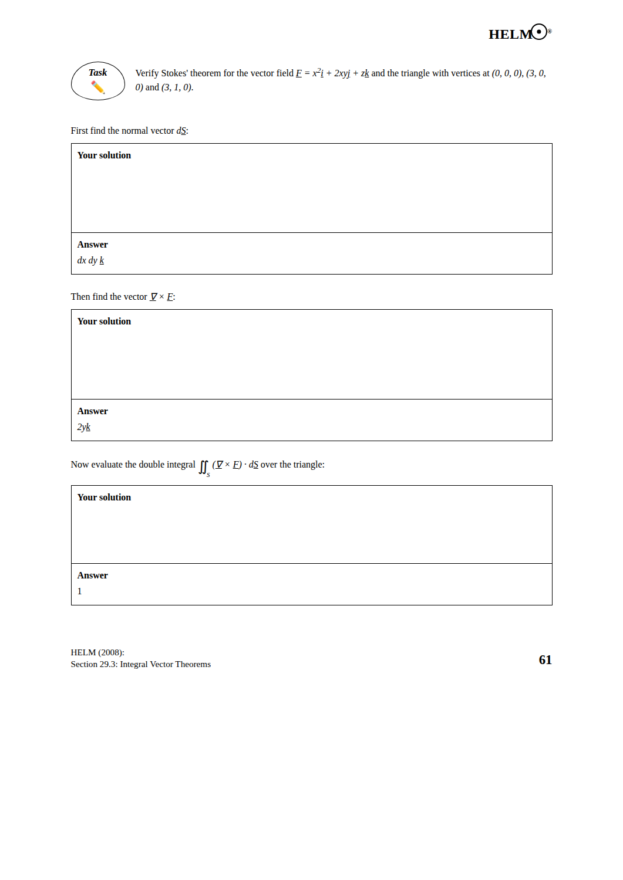HELM ®
Task ✏️
Verify Stokes' theorem for the vector field F = x2i + 2xyj + zk and the triangle with vertices at (0, 0, 0), (3, 0, 0) and (3, 1, 0).
First find the normal vector dS:
Your solution
Answer
dx dy k
Then find the vector ∇ × F:
Your solution
Answer
2yk
Now evaluate the double integral ∬S (∇ × F) · dS over the triangle:
Your solution
Answer
1
HELM (2008):
Section 29.3: Integral Vector Theorems
61